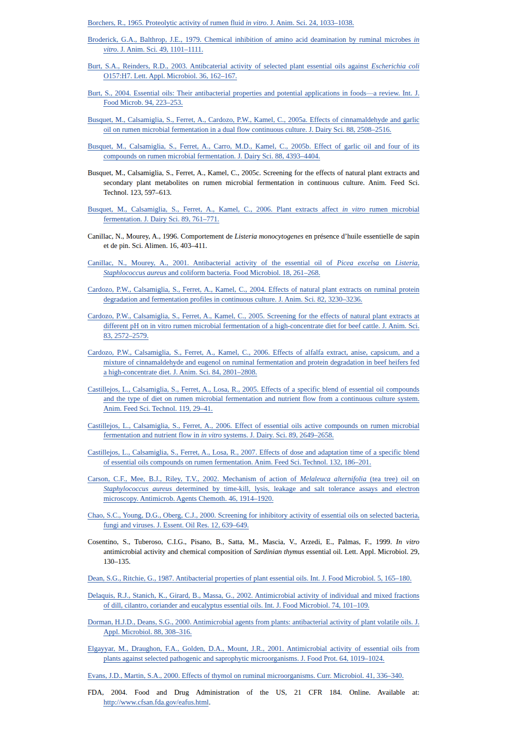Borchers, R., 1965. Proteolytic activity of rumen fluid in vitro. J. Anim. Sci. 24, 1033–1038.
Broderick, G.A., Balthrop, J.E., 1979. Chemical inhibition of amino acid deamination by ruminal microbes in vitro. J. Anim. Sci. 49, 1101–1111.
Burt, S.A., Reinders, R.D., 2003. Antibcaterial activity of selected plant essential oils against Escherichia coli O157:H7. Lett. Appl. Microbiol. 36, 162–167.
Burt, S., 2004. Essential oils: Their antibacterial properties and potential applications in foods—a review. Int. J. Food Microb. 94, 223–253.
Busquet, M., Calsamiglia, S., Ferret, A., Cardozo, P.W., Kamel, C., 2005a. Effects of cinnamaldehyde and garlic oil on rumen microbial fermentation in a dual flow continuous culture. J. Dairy Sci. 88, 2508–2516.
Busquet, M., Calsamiglia, S., Ferret, A., Carro, M.D., Kamel, C., 2005b. Effect of garlic oil and four of its compounds on rumen microbial fermentation. J. Dairy Sci. 88, 4393–4404.
Busquet, M., Calsamiglia, S., Ferret, A., Kamel, C., 2005c. Screening for the effects of natural plant extracts and secondary plant metabolites on rumen microbial fermentation in continuous culture. Anim. Feed Sci. Technol. 123, 597–613.
Busquet, M., Calsamiglia, S., Ferret, A., Kamel, C., 2006. Plant extracts affect in vitro rumen microbial fermentation. J. Dairy Sci. 89, 761–771.
Canillac, N., Mourey, A., 1996. Comportement de Listeria monocytogenes en présence d’huile essentielle de sapin et de pin. Sci. Alimen. 16, 403–411.
Canillac, N., Mourey, A., 2001. Antibacterial activity of the essential oil of Picea excelsa on Listeria, Staphlococcus aureus and coliform bacteria. Food Microbiol. 18, 261–268.
Cardozo, P.W., Calsamiglia, S., Ferret, A., Kamel, C., 2004. Effects of natural plant extracts on ruminal protein degradation and fermentation profiles in continuous culture. J. Anim. Sci. 82, 3230–3236.
Cardozo, P.W., Calsamiglia, S., Ferret, A., Kamel, C., 2005. Screening for the effects of natural plant extracts at different pH on in vitro rumen microbial fermentation of a high-concentrate diet for beef cattle. J. Anim. Sci. 83, 2572–2579.
Cardozo, P.W., Calsamiglia, S., Ferret, A., Kamel, C., 2006. Effects of alfalfa extract, anise, capsicum, and a mixture of cinnamaldehyde and eugenol on ruminal fermentation and protein degradation in beef heifers fed a high-concentrate diet. J. Anim. Sci. 84, 2801–2808.
Castillejos, L., Calsamiglia, S., Ferret, A., Losa, R., 2005. Effects of a specific blend of essential oil compounds and the type of diet on rumen microbial fermentation and nutrient flow from a continuous culture system. Anim. Feed Sci. Technol. 119, 29–41.
Castillejos, L., Calsamiglia, S., Ferret, A., 2006. Effect of essential oils active compounds on rumen microbial fermentation and nutrient flow in in vitro systems. J. Dairy. Sci. 89, 2649–2658.
Castillejos, L., Calsamiglia, S., Ferret, A., Losa, R., 2007. Effects of dose and adaptation time of a specific blend of essential oils compounds on rumen fermentation. Anim. Feed Sci. Technol. 132, 186–201.
Carson, C.F., Mee, B.J., Riley, T.V., 2002. Mechanism of action of Melaleuca alternifolia (tea tree) oil on Staphylococcus aureus determined by time-kill, lysis, leakage and salt tolerance assays and electron microscopy. Antimicrob. Agents Chemoth. 46, 1914–1920.
Chao, S.C., Young, D.G., Oberg, C.J., 2000. Screening for inhibitory activity of essential oils on selected bacteria, fungi and viruses. J. Essent. Oil Res. 12, 639–649.
Cosentino, S., Tuberoso, C.I.G., Pisano, B., Satta, M., Mascia, V., Arzedi, E., Palmas, F., 1999. In vitro antimicrobial activity and chemical composition of Sardinian thymus essential oil. Lett. Appl. Microbiol. 29, 130–135.
Dean, S.G., Ritchie, G., 1987. Antibacterial properties of plant essential oils. Int. J. Food Microbiol. 5, 165–180.
Delaquis, R.J., Stanich, K., Girard, B., Massa, G., 2002. Antimicrobial activity of individual and mixed fractions of dill, cilantro, coriander and eucalyptus essential oils. Int. J. Food Microbiol. 74, 101–109.
Dorman, H.J.D., Deans, S.G., 2000. Antimicrobial agents from plants: antibacterial activity of plant volatile oils. J. Appl. Microbiol. 88, 308–316.
Elgayyar, M., Draughon, F.A., Golden, D.A., Mount, J.R., 2001. Antimicrobial activity of essential oils from plants against selected pathogenic and saprophytic microorganisms. J. Food Prot. 64, 1019–1024.
Evans, J.D., Martin, S.A., 2000. Effects of thymol on ruminal microorganisms. Curr. Microbiol. 41, 336–340.
FDA, 2004. Food and Drug Administration of the US, 21 CFR 184. Online. Available at: http://www.cfsan.fda.gov/eafus.html.